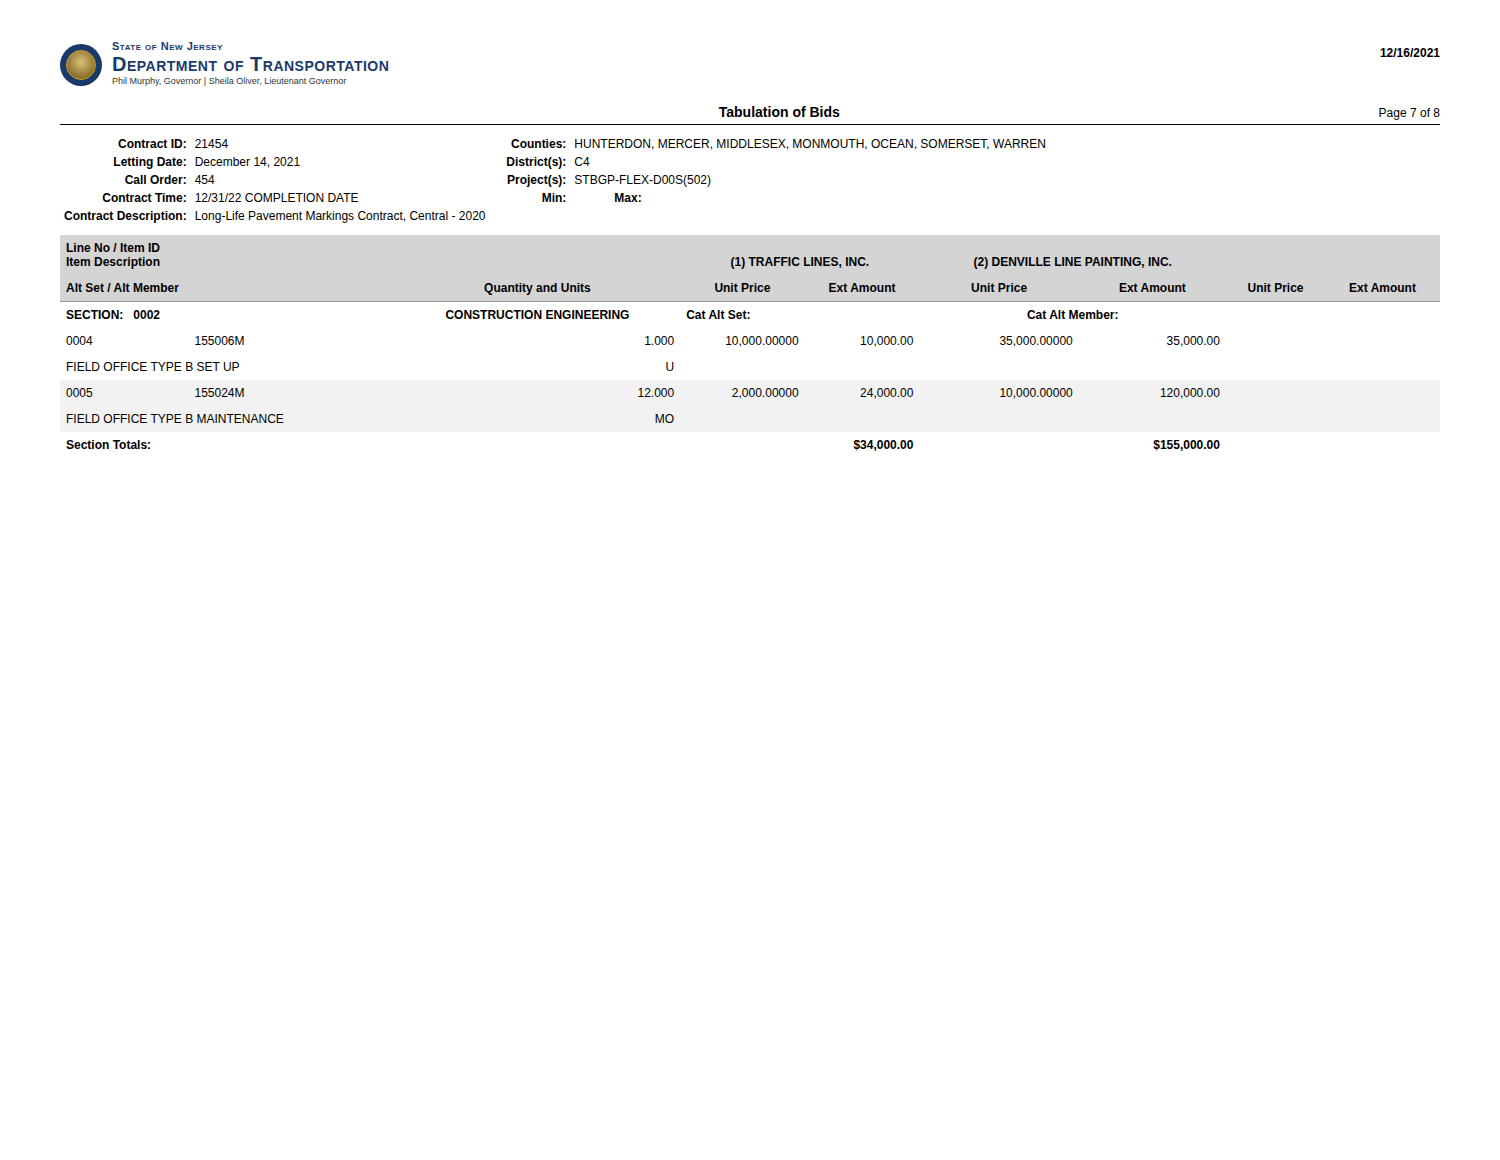State of New Jersey
Department of Transportation
Phil Murphy, Governor | Sheila Oliver, Lieutenant Governor
12/16/2021
Tabulation of Bids
Page 7 of 8
| Contract ID: | 21454 | Counties: | HUNTERDON, MERCER, MIDDLESEX, MONMOUTH, OCEAN, SOMERSET, WARREN |
| Letting Date: | December 14, 2021 | District(s): | C4 |
| Call Order: | 454 | Project(s): | STBGP-FLEX-D00S(502) |
| Contract Time: | 12/31/22 COMPLETION DATE | Min: | Max: |
| Contract Description: | Long-Life Pavement Markings Contract, Central - 2020 |
| Line No / Item ID Item Description | | (1) TRAFFIC LINES, INC. | (2) DENVILLE LINE PAINTING, INC. | |
| --- | --- | --- | --- | --- |
| Alt Set / Alt Member | Quantity and Units | Unit Price | Ext Amount | Unit Price | Ext Amount | Unit Price | Ext Amount |
| SECTION: 0002 | CONSTRUCTION ENGINEERING | Cat Alt Set: | Cat Alt Member: | |
| 0004 | 155006M | 1.000 | 10,000.00000 | 10,000.00 | 35,000.00000 | 35,000.00 | | |
| FIELD OFFICE TYPE B SET UP | U | | | | | | |
| 0005 | 155024M | 12.000 | 2,000.00000 | 24,000.00 | 10,000.00000 | 120,000.00 | | |
| FIELD OFFICE TYPE B MAINTENANCE | MO | | | | | | |
| Section Totals: | | | $34,000.00 | | $155,000.00 | | |